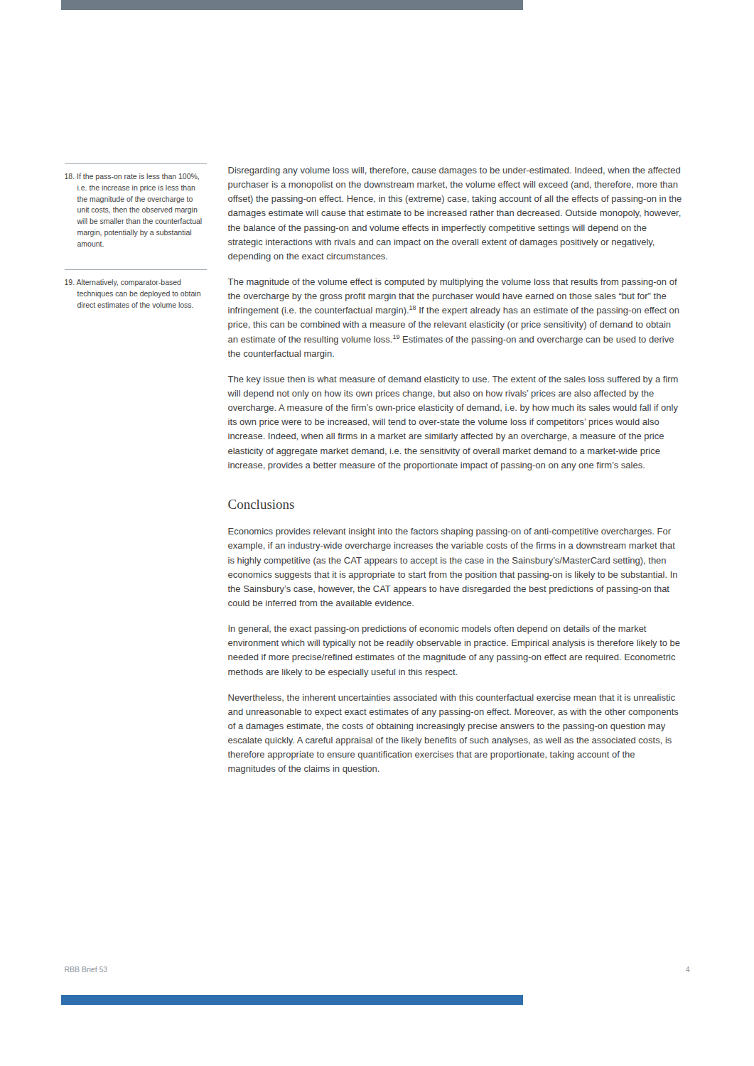18. If the pass-on rate is less than 100%, i.e. the increase in price is less than the magnitude of the overcharge to unit costs, then the observed margin will be smaller than the counterfactual margin, potentially by a substantial amount.
19. Alternatively, comparator-based techniques can be deployed to obtain direct estimates of the volume loss.
Disregarding any volume loss will, therefore, cause damages to be under-estimated. Indeed, when the affected purchaser is a monopolist on the downstream market, the volume effect will exceed (and, therefore, more than offset) the passing-on effect. Hence, in this (extreme) case, taking account of all the effects of passing-on in the damages estimate will cause that estimate to be increased rather than decreased. Outside monopoly, however, the balance of the passing-on and volume effects in imperfectly competitive settings will depend on the strategic interactions with rivals and can impact on the overall extent of damages positively or negatively, depending on the exact circumstances.
The magnitude of the volume effect is computed by multiplying the volume loss that results from passing-on of the overcharge by the gross profit margin that the purchaser would have earned on those sales “but for” the infringement (i.e. the counterfactual margin).18 If the expert already has an estimate of the passing-on effect on price, this can be combined with a measure of the relevant elasticity (or price sensitivity) of demand to obtain an estimate of the resulting volume loss.19 Estimates of the passing-on and overcharge can be used to derive the counterfactual margin.
The key issue then is what measure of demand elasticity to use. The extent of the sales loss suffered by a firm will depend not only on how its own prices change, but also on how rivals’ prices are also affected by the overcharge. A measure of the firm’s own-price elasticity of demand, i.e. by how much its sales would fall if only its own price were to be increased, will tend to over-state the volume loss if competitors’ prices would also increase. Indeed, when all firms in a market are similarly affected by an overcharge, a measure of the price elasticity of aggregate market demand, i.e. the sensitivity of overall market demand to a market-wide price increase, provides a better measure of the proportionate impact of passing-on on any one firm’s sales.
Conclusions
Economics provides relevant insight into the factors shaping passing-on of anti-competitive overcharges. For example, if an industry-wide overcharge increases the variable costs of the firms in a downstream market that is highly competitive (as the CAT appears to accept is the case in the Sainsbury’s/MasterCard setting), then economics suggests that it is appropriate to start from the position that passing-on is likely to be substantial. In the Sainsbury’s case, however, the CAT appears to have disregarded the best predictions of passing-on that could be inferred from the available evidence.
In general, the exact passing-on predictions of economic models often depend on details of the market environment which will typically not be readily observable in practice. Empirical analysis is therefore likely to be needed if more precise/refined estimates of the magnitude of any passing-on effect are required. Econometric methods are likely to be especially useful in this respect.
Nevertheless, the inherent uncertainties associated with this counterfactual exercise mean that it is unrealistic and unreasonable to expect exact estimates of any passing-on effect. Moreover, as with the other components of a damages estimate, the costs of obtaining increasingly precise answers to the passing-on question may escalate quickly. A careful appraisal of the likely benefits of such analyses, as well as the associated costs, is therefore appropriate to ensure quantification exercises that are proportionate, taking account of the magnitudes of the claims in question.
RBB Brief 53 4